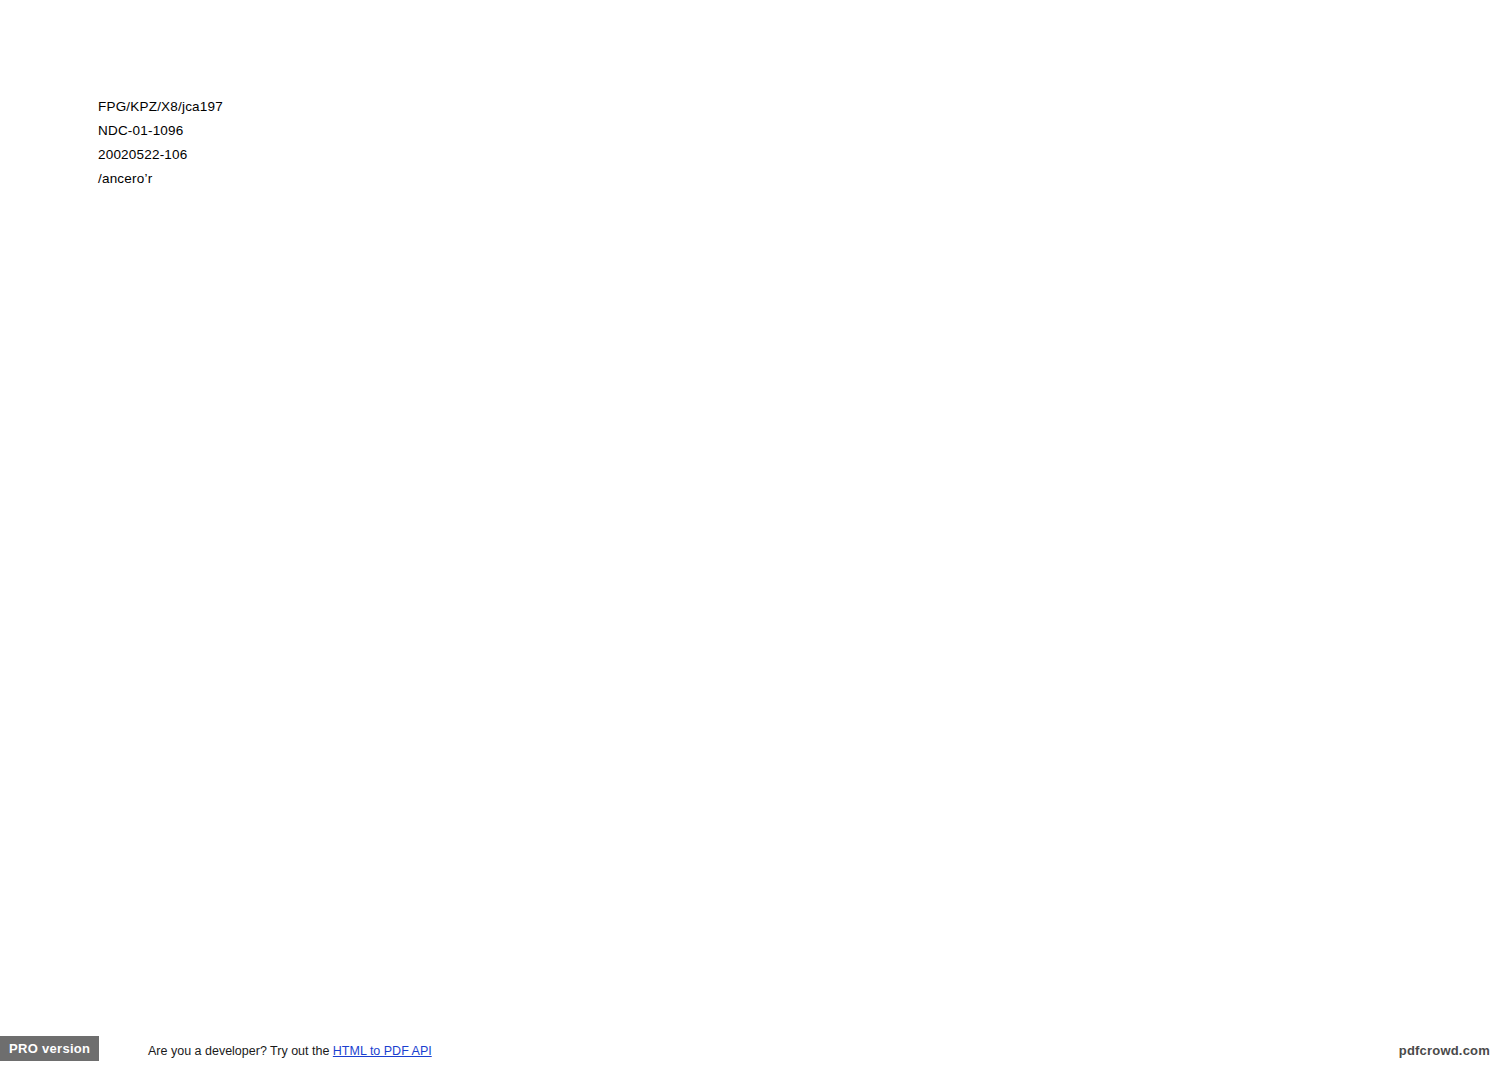FPG/KPZ/X8/jca197 NDC-01-1096 20020522-106 /ancero’r
PRO version Are you a developer? Try out the HTML to PDF API pdfcrowd.com